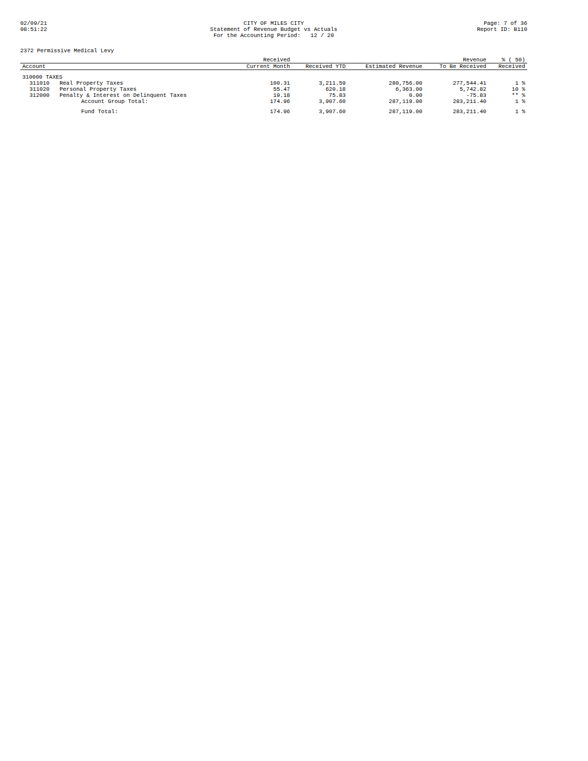| 02/09/21 | CITY OF MILES CITY | Page: 7 of 36 |
| 08:51:22 | Statement of Revenue Budget vs Actuals | Report ID: B110 |
| | For the Accounting Period: 12 / 20 | |
2372 Permissive Medical Levy
| | Received | | | Revenue | % ( 50) |
| --- | --- | --- | --- | --- | --- |
| Account | Current Month | Received YTD | Estimated Revenue | To Be Received | Received |
| 310000 TAXES |
| 311010 Real Property Taxes | 100.31 | 3,211.59 | 280,756.00 | 277,544.41 | 1 % |
| 311020 Personal Property Taxes | 55.47 | 620.18 | 6,363.00 | 5,742.82 | 10 % |
| 312000 Penalty & Interest on Delinquent Taxes | 19.18 | 75.83 | 0.00 | -75.83 | ** % |
| Account Group Total: | 174.96 | 3,907.60 | 287,119.00 | 283,211.40 | 1 % |
| Fund Total: | 174.96 | 3,907.60 | 287,119.00 | 283,211.40 | 1 % |